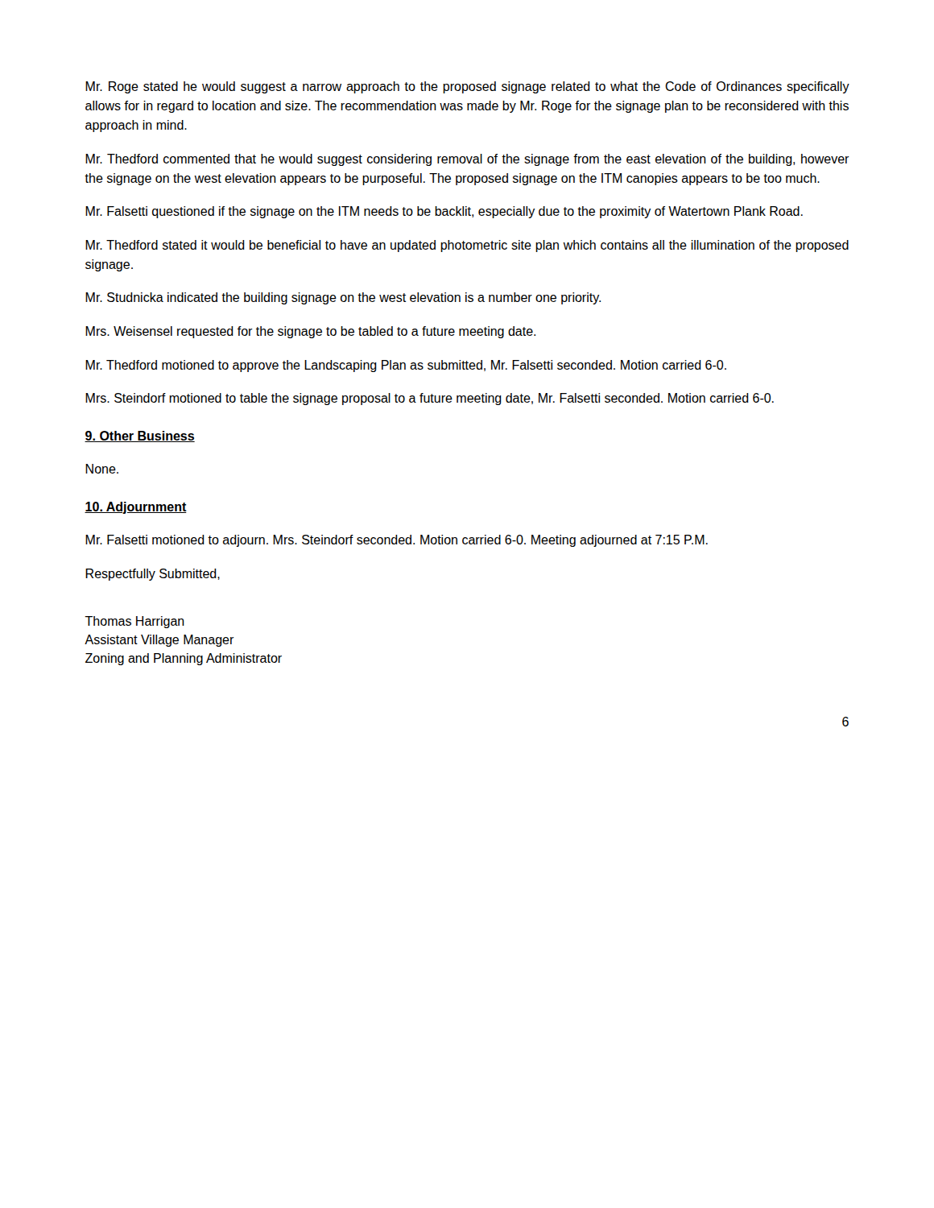Mr. Roge stated he would suggest a narrow approach to the proposed signage related to what the Code of Ordinances specifically allows for in regard to location and size. The recommendation was made by Mr. Roge for the signage plan to be reconsidered with this approach in mind.
Mr. Thedford commented that he would suggest considering removal of the signage from the east elevation of the building, however the signage on the west elevation appears to be purposeful. The proposed signage on the ITM canopies appears to be too much.
Mr. Falsetti questioned if the signage on the ITM needs to be backlit, especially due to the proximity of Watertown Plank Road.
Mr. Thedford stated it would be beneficial to have an updated photometric site plan which contains all the illumination of the proposed signage.
Mr. Studnicka indicated the building signage on the west elevation is a number one priority.
Mrs. Weisensel requested for the signage to be tabled to a future meeting date.
Mr. Thedford motioned to approve the Landscaping Plan as submitted, Mr. Falsetti seconded. Motion carried 6-0.
Mrs. Steindorf motioned to table the signage proposal to a future meeting date, Mr. Falsetti seconded. Motion carried 6-0.
9. Other Business
None.
10. Adjournment
Mr. Falsetti motioned to adjourn. Mrs. Steindorf seconded. Motion carried 6-0. Meeting adjourned at 7:15 P.M.
Respectfully Submitted,
Thomas Harrigan
Assistant Village Manager
Zoning and Planning Administrator
6